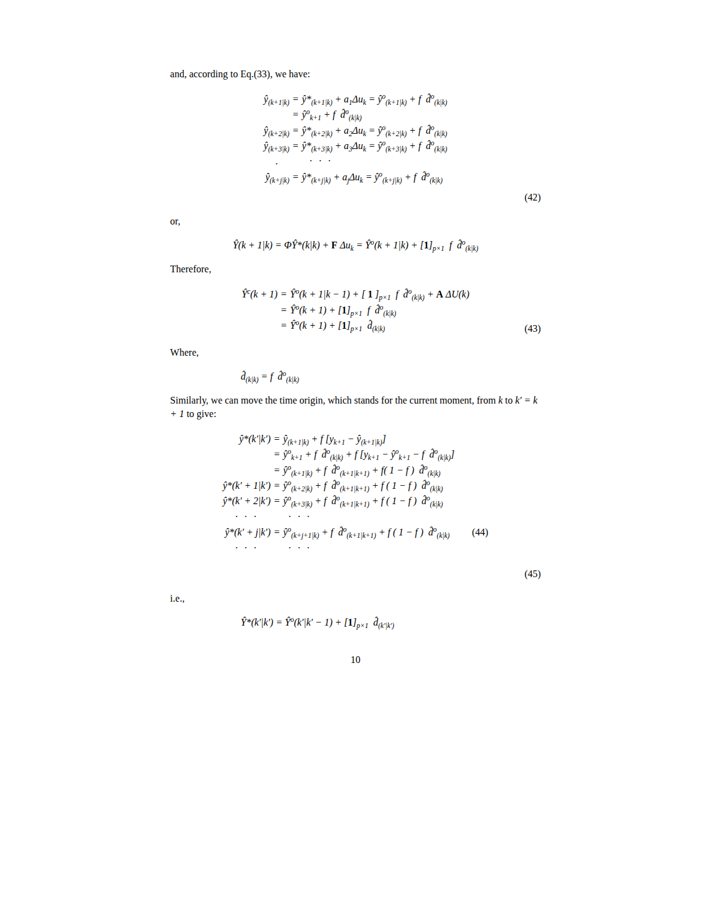and, according to Eq.(33), we have:
| ŷ (k+1/k) | = | ŷ* (k+1/k) + a 1 Δu k = ŷ o (k+1/k) + f d̂ o (k/k) |
| | = | ŷ o k+1 + f d̂ o (k/k) |
| ŷ (k+2/k) | = | ŷ* (k+2/k) + a 2 Δu k = ŷ o (k+2/k) + f d̂ o (k/k) |
| ŷ (k+3/k) | = | ŷ* (k+3/k) + a 3 Δu k = ŷ o (k+3/k) + f d̂ o (k/k) |
| . | | · · · |
| ŷ (k+j/k) | = | ŷ* (k+j/k) + a j Δu k = ŷ o (k+j/k) + f d̂ o (k/k) |
(42)
or,
Ŷ(k + 1|k) = ΦŶ*(k|k) + F Δuk = Ŷo(k + 1|k) + [1]p×1 f d̂o(k|k)
Therefore,
| Ŷ c (k + 1) | = | Ŷ o (k + 1/k − 1) + [ 1 ] p×1 f d̂ o (k/k) + A ΔU(k) |
| | = | Ŷ o (k + 1) + [ 1 ] p×1 f d̂ o (k/k) |
| | = | Ŷ o (k + 1) + [ 1 ] p×1 d̂ (k/k) |
(43)
Where,
d̂(k|k) = f d̂o(k|k)
Similarly, we can move the time origin, which stands for the current moment, from k to k′ = k + 1 to give:
| ŷ*(k′/k′) | = | ŷ (k+1/k) + f [y k+1 − ŷ (k+1/k) ] |
| | = | ŷ o k+1 + f d̂ o (k/k) + f [y k+1 − ŷ o k+1 − f d̂ o (k/k) ] |
| | = | ŷ o (k+1/k) + f d̂ o (k+1/k+1) + f( 1 − f ) d̂ o (k/k) |
| ŷ*(k′ + 1/k′) | = | ŷ o (k+2/k) + f d̂ o (k+1/k+1) + f ( 1 − f ) d̂ o (k/k) |
| ŷ*(k′ + 2/k′) | = | ŷ o (k+3/k) + f d̂ o (k+1/k+1) + f ( 1 − f ) d̂ o (k/k) |
| · · · | | · · · |
| ŷ*(k′ + j/k′) | = | ŷ o (k+j+1/k) + f d̂ o (k+1/k+1) + f ( 1 − f ) d̂ o (k/k) | (44) |
| · · · | | · · · |
(45)
i.e.,
Ŷ*(k′|k′) = Ŷo(k′|k′ − 1) + [1]p×1 d̂(k′|k′)
10